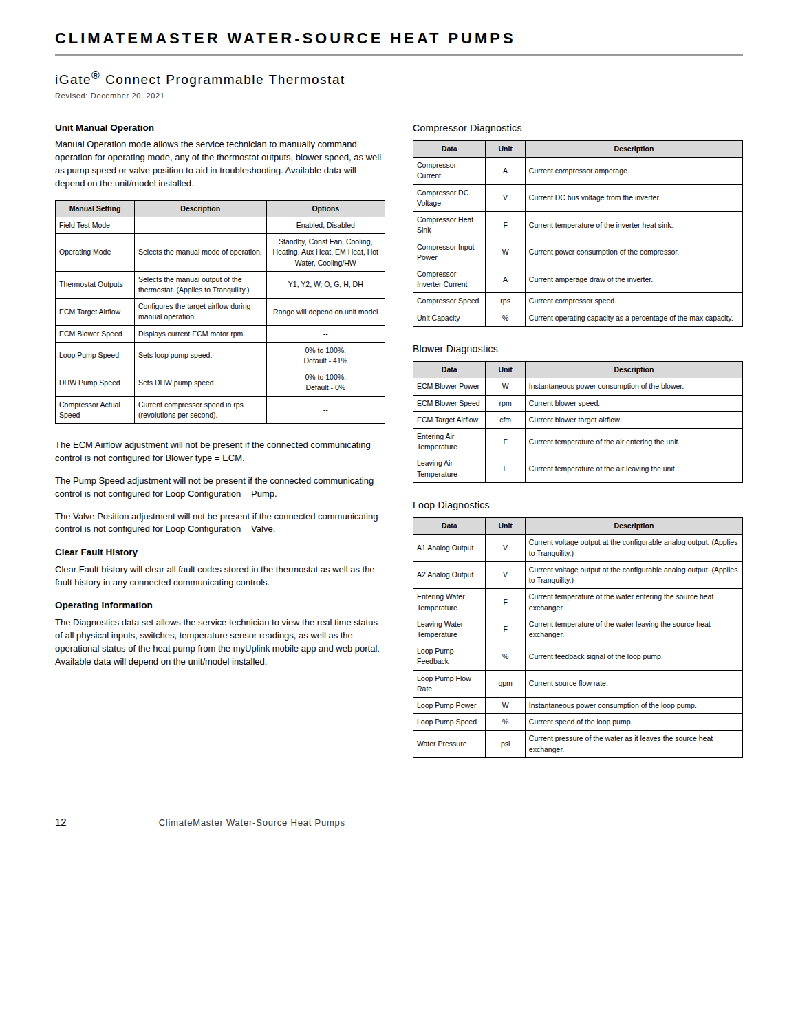ClimateMaster Water-Source Heat Pumps
iGate® Connect Programmable Thermostat
Revised: December 20, 2021
Unit Manual Operation
Manual Operation mode allows the service technician to manually command operation for operating mode, any of the thermostat outputs, blower speed, as well as pump speed or valve position to aid in troubleshooting. Available data will depend on the unit/model installed.
| Manual Setting | Description | Options |
| --- | --- | --- |
| Field Test Mode | | Enabled, Disabled |
| Operating Mode | Selects the manual mode of operation. | Standby, Const Fan, Cooling, Heating, Aux Heat, EM Heat, Hot Water, Cooling/HW |
| Thermostat Outputs | Selects the manual output of the thermostat. (Applies to Tranquility.) | Y1, Y2, W, O, G, H, DH |
| ECM Target Airflow | Configures the target airflow during manual operation. | Range will depend on unit model |
| ECM Blower Speed | Displays current ECM motor rpm. | -- |
| Loop Pump Speed | Sets loop pump speed. | 0% to 100%. Default - 41% |
| DHW Pump Speed | Sets DHW pump speed. | 0% to 100%. Default - 0% |
| Compressor Actual Speed | Current compressor speed in rps (revolutions per second). | -- |
The ECM Airflow adjustment will not be present if the connected communicating control is not configured for Blower type = ECM.
The Pump Speed adjustment will not be present if the connected communicating control is not configured for Loop Configuration = Pump.
The Valve Position adjustment will not be present if the connected communicating control is not configured for Loop Configuration = Valve.
Clear Fault History
Clear Fault history will clear all fault codes stored in the thermostat as well as the fault history in any connected communicating controls.
Operating Information
The Diagnostics data set allows the service technician to view the real time status of all physical inputs, switches, temperature sensor readings, as well as the operational status of the heat pump from the myUplink mobile app and web portal. Available data will depend on the unit/model installed.
Compressor Diagnostics
| Data | Unit | Description |
| --- | --- | --- |
| Compressor Current | A | Current compressor amperage. |
| Compressor DC Voltage | V | Current DC bus voltage from the inverter. |
| Compressor Heat Sink | F | Current temperature of the inverter heat sink. |
| Compressor Input Power | W | Current power consumption of the compressor. |
| Compressor Inverter Current | A | Current amperage draw of the inverter. |
| Compressor Speed | rps | Current compressor speed. |
| Unit Capacity | % | Current operating capacity as a percentage of the max capacity. |
Blower Diagnostics
| Data | Unit | Description |
| --- | --- | --- |
| ECM Blower Power | W | Instantaneous power consumption of the blower. |
| ECM Blower Speed | rpm | Current blower speed. |
| ECM Target Airflow | cfm | Current blower target airflow. |
| Entering Air Temperature | F | Current temperature of the air entering the unit. |
| Leaving Air Temperature | F | Current temperature of the air leaving the unit. |
Loop Diagnostics
| Data | Unit | Description |
| --- | --- | --- |
| A1 Analog Output | V | Current voltage output at the configurable analog output. (Applies to Tranquility.) |
| A2 Analog Output | V | Current voltage output at the configurable analog output. (Applies to Tranquility.) |
| Entering Water Temperature | F | Current temperature of the water entering the source heat exchanger. |
| Leaving Water Temperature | F | Current temperature of the water leaving the source heat exchanger. |
| Loop Pump Feedback | % | Current feedback signal of the loop pump. |
| Loop Pump Flow Rate | gpm | Current source flow rate. |
| Loop Pump Power | W | Instantaneous power consumption of the loop pump. |
| Loop Pump Speed | % | Current speed of the loop pump. |
| Water Pressure | psi | Current pressure of the water as it leaves the source heat exchanger. |
12 ClimateMaster Water-Source Heat Pumps